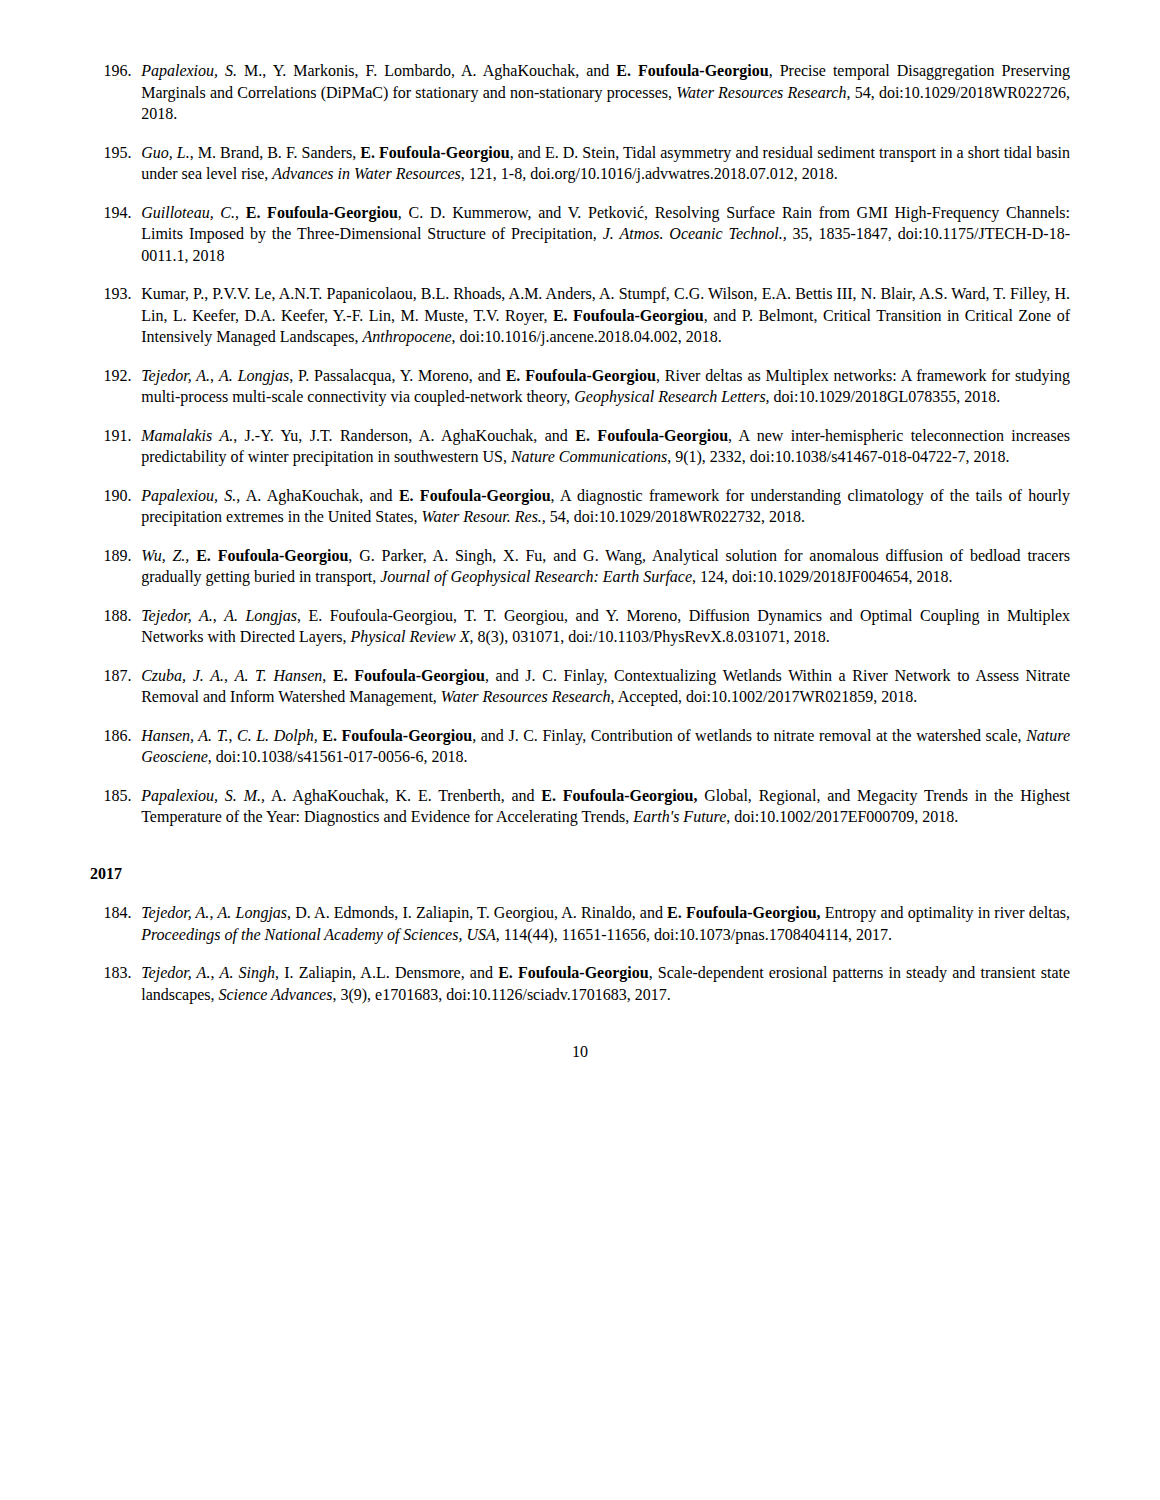196. Papalexiou, S. M., Y. Markonis, F. Lombardo, A. AghaKouchak, and E. Foufoula-Georgiou, Precise temporal Disaggregation Preserving Marginals and Correlations (DiPMaC) for stationary and non-stationary processes, Water Resources Research, 54, doi:10.1029/2018WR022726, 2018.
195. Guo, L., M. Brand, B. F. Sanders, E. Foufoula-Georgiou, and E. D. Stein, Tidal asymmetry and residual sediment transport in a short tidal basin under sea level rise, Advances in Water Resources, 121, 1-8, doi.org/10.1016/j.advwatres.2018.07.012, 2018.
194. Guilloteau, C., E. Foufoula-Georgiou, C. D. Kummerow, and V. Petković, Resolving Surface Rain from GMI High-Frequency Channels: Limits Imposed by the Three-Dimensional Structure of Precipitation, J. Atmos. Oceanic Technol., 35, 1835-1847, doi:10.1175/JTECH-D-18-0011.1, 2018
193. Kumar, P., P.V.V. Le, A.N.T. Papanicolaou, B.L. Rhoads, A.M. Anders, A. Stumpf, C.G. Wilson, E.A. Bettis III, N. Blair, A.S. Ward, T. Filley, H. Lin, L. Keefer, D.A. Keefer, Y.-F. Lin, M. Muste, T.V. Royer, E. Foufoula-Georgiou, and P. Belmont, Critical Transition in Critical Zone of Intensively Managed Landscapes, Anthropocene, doi:10.1016/j.ancene.2018.04.002, 2018.
192. Tejedor, A., A. Longjas, P. Passalacqua, Y. Moreno, and E. Foufoula-Georgiou, River deltas as Multiplex networks: A framework for studying multi-process multi-scale connectivity via coupled-network theory, Geophysical Research Letters, doi:10.1029/2018GL078355, 2018.
191. Mamalakis A., J.-Y. Yu, J.T. Randerson, A. AghaKouchak, and E. Foufoula-Georgiou, A new inter-hemispheric teleconnection increases predictability of winter precipitation in southwestern US, Nature Communications, 9(1), 2332, doi:10.1038/s41467-018-04722-7, 2018.
190. Papalexiou, S., A. AghaKouchak, and E. Foufoula-Georgiou, A diagnostic framework for understanding climatology of the tails of hourly precipitation extremes in the United States, Water Resour. Res., 54, doi:10.1029/2018WR022732, 2018.
189. Wu, Z., E. Foufoula-Georgiou, G. Parker, A. Singh, X. Fu, and G. Wang, Analytical solution for anomalous diffusion of bedload tracers gradually getting buried in transport, Journal of Geophysical Research: Earth Surface, 124, doi:10.1029/2018JF004654, 2018.
188. Tejedor, A., A. Longjas, E. Foufoula-Georgiou, T. T. Georgiou, and Y. Moreno, Diffusion Dynamics and Optimal Coupling in Multiplex Networks with Directed Layers, Physical Review X, 8(3), 031071, doi:/10.1103/PhysRevX.8.031071, 2018.
187. Czuba, J. A., A. T. Hansen, E. Foufoula-Georgiou, and J. C. Finlay, Contextualizing Wetlands Within a River Network to Assess Nitrate Removal and Inform Watershed Management, Water Resources Research, Accepted, doi:10.1002/2017WR021859, 2018.
186. Hansen, A. T., C. L. Dolph, E. Foufoula-Georgiou, and J. C. Finlay, Contribution of wetlands to nitrate removal at the watershed scale, Nature Geosciene, doi:10.1038/s41561-017-0056-6, 2018.
185. Papalexiou, S. M., A. AghaKouchak, K. E. Trenberth, and E. Foufoula-Georgiou, Global, Regional, and Megacity Trends in the Highest Temperature of the Year: Diagnostics and Evidence for Accelerating Trends, Earth's Future, doi:10.1002/2017EF000709, 2018.
2017
184. Tejedor, A., A. Longjas, D. A. Edmonds, I. Zaliapin, T. Georgiou, A. Rinaldo, and E. Foufoula-Georgiou, Entropy and optimality in river deltas, Proceedings of the National Academy of Sciences, USA, 114(44), 11651-11656, doi:10.1073/pnas.1708404114, 2017.
183. Tejedor, A., A. Singh, I. Zaliapin, A.L. Densmore, and E. Foufoula-Georgiou, Scale-dependent erosional patterns in steady and transient state landscapes, Science Advances, 3(9), e1701683, doi:10.1126/sciadv.1701683, 2017.
10